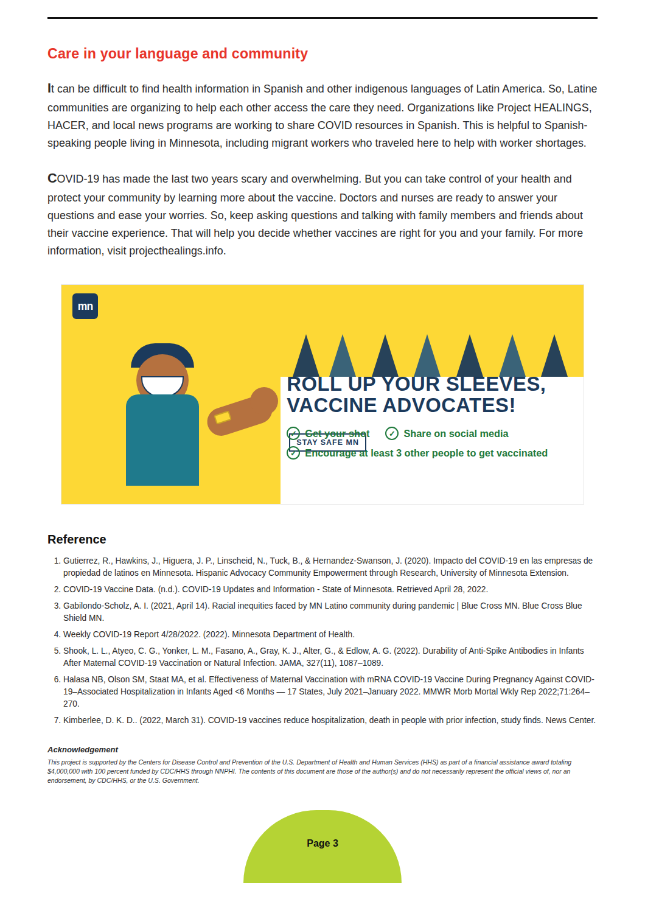Care in your language and community
It can be difficult to find health information in Spanish and other indigenous languages of Latin America. So, Latine communities are organizing to help each other access the care they need. Organizations like Project HEALINGS, HACER, and local news programs are working to share COVID resources in Spanish. This is helpful to Spanish-speaking people living in Minnesota, including migrant workers who traveled here to help with worker shortages.
COVID-19 has made the last two years scary and overwhelming. But you can take control of your health and protect your community by learning more about the vaccine. Doctors and nurses are ready to answer your questions and ease your worries. So, keep asking questions and talking with family members and friends about their vaccine experience. That will help you decide whether vaccines are right for you and your family. For more information, visit projecthealings.info.
mn
Roll up your sleeves, Vaccine Advocates!
STAY SAFE MN
✓ Get your shot ✓ Share on social media
✓ Encourage at least 3 other people to get vaccinated
Reference
Gutierrez, R., Hawkins, J., Higuera, J. P., Linscheid, N., Tuck, B., & Hernandez-Swanson, J. (2020). Impacto del COVID-19 en las empresas de propiedad de latinos en Minnesota. Hispanic Advocacy Community Empowerment through Research, University of Minnesota Extension.
COVID-19 Vaccine Data. (n.d.). COVID-19 Updates and Information - State of Minnesota. Retrieved April 28, 2022.
Gabilondo-Scholz, A. I. (2021, April 14). Racial inequities faced by MN Latino community during pandemic | Blue Cross MN. Blue Cross Blue Shield MN.
Weekly COVID-19 Report 4/28/2022. (2022). Minnesota Department of Health.
Shook, L. L., Atyeo, C. G., Yonker, L. M., Fasano, A., Gray, K. J., Alter, G., & Edlow, A. G. (2022). Durability of Anti-Spike Antibodies in Infants After Maternal COVID-19 Vaccination or Natural Infection. JAMA, 327(11), 1087–1089.
Halasa NB, Olson SM, Staat MA, et al. Effectiveness of Maternal Vaccination with mRNA COVID-19 Vaccine During Pregnancy Against COVID-19–Associated Hospitalization in Infants Aged <6 Months — 17 States, July 2021–January 2022. MMWR Morb Mortal Wkly Rep 2022;71:264–270.
Kimberlee, D. K. D.. (2022, March 31). COVID-19 vaccines reduce hospitalization, death in people with prior infection, study finds. News Center.
Acknowledgement
This project is supported by the Centers for Disease Control and Prevention of the U.S. Department of Health and Human Services (HHS) as part of a financial assistance award totaling $4,000,000 with 100 percent funded by CDC/HHS through NNPHI. The contents of this document are those of the author(s) and do not necessarily represent the official views of, nor an endorsement, by CDC/HHS, or the U.S. Government.
Page 3